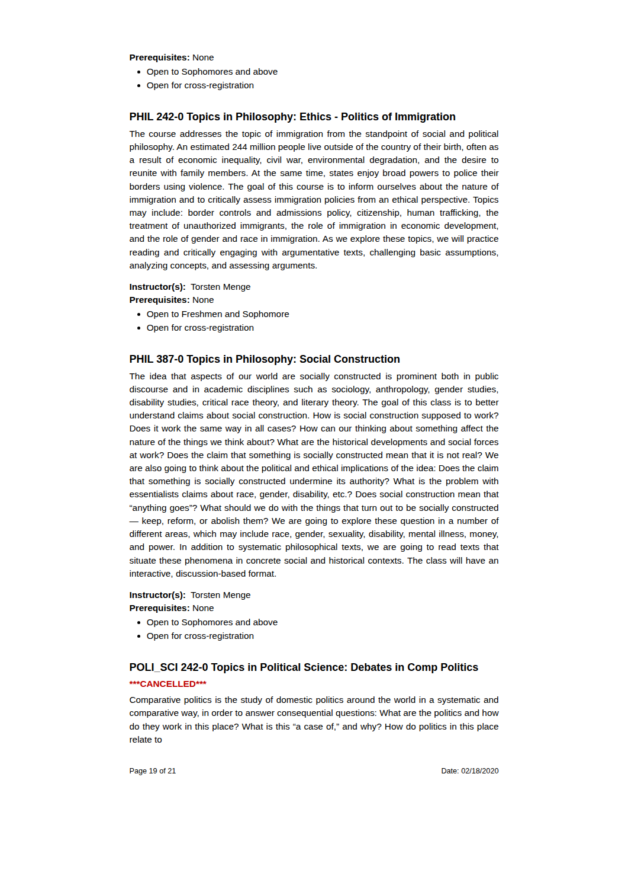Prerequisites: None
Open to Sophomores and above
Open for cross-registration
PHIL 242-0 Topics in Philosophy: Ethics - Politics of Immigration
The course addresses the topic of immigration from the standpoint of social and political philosophy. An estimated 244 million people live outside of the country of their birth, often as a result of economic inequality, civil war, environmental degradation, and the desire to reunite with family members. At the same time, states enjoy broad powers to police their borders using violence. The goal of this course is to inform ourselves about the nature of immigration and to critically assess immigration policies from an ethical perspective. Topics may include: border controls and admissions policy, citizenship, human trafficking, the treatment of unauthorized immigrants, the role of immigration in economic development, and the role of gender and race in immigration. As we explore these topics, we will practice reading and critically engaging with argumentative texts, challenging basic assumptions, analyzing concepts, and assessing arguments.
Instructor(s): Torsten Menge
Prerequisites: None
Open to Freshmen and Sophomore
Open for cross-registration
PHIL 387-0 Topics in Philosophy: Social Construction
The idea that aspects of our world are socially constructed is prominent both in public discourse and in academic disciplines such as sociology, anthropology, gender studies, disability studies, critical race theory, and literary theory. The goal of this class is to better understand claims about social construction. How is social construction supposed to work? Does it work the same way in all cases? How can our thinking about something affect the nature of the things we think about? What are the historical developments and social forces at work? Does the claim that something is socially constructed mean that it is not real? We are also going to think about the political and ethical implications of the idea: Does the claim that something is socially constructed undermine its authority? What is the problem with essentialists claims about race, gender, disability, etc.? Does social construction mean that “anything goes”? What should we do with the things that turn out to be socially constructed — keep, reform, or abolish them? We are going to explore these question in a number of different areas, which may include race, gender, sexuality, disability, mental illness, money, and power. In addition to systematic philosophical texts, we are going to read texts that situate these phenomena in concrete social and historical contexts. The class will have an interactive, discussion-based format.
Instructor(s): Torsten Menge
Prerequisites: None
Open to Sophomores and above
Open for cross-registration
POLI_SCI 242-0 Topics in Political Science: Debates in Comp Politics
***CANCELLED***
Comparative politics is the study of domestic politics around the world in a systematic and comparative way, in order to answer consequential questions: What are the politics and how do they work in this place? What is this “a case of,” and why? How do politics in this place relate to
Page 19 of 21 Date: 02/18/2020